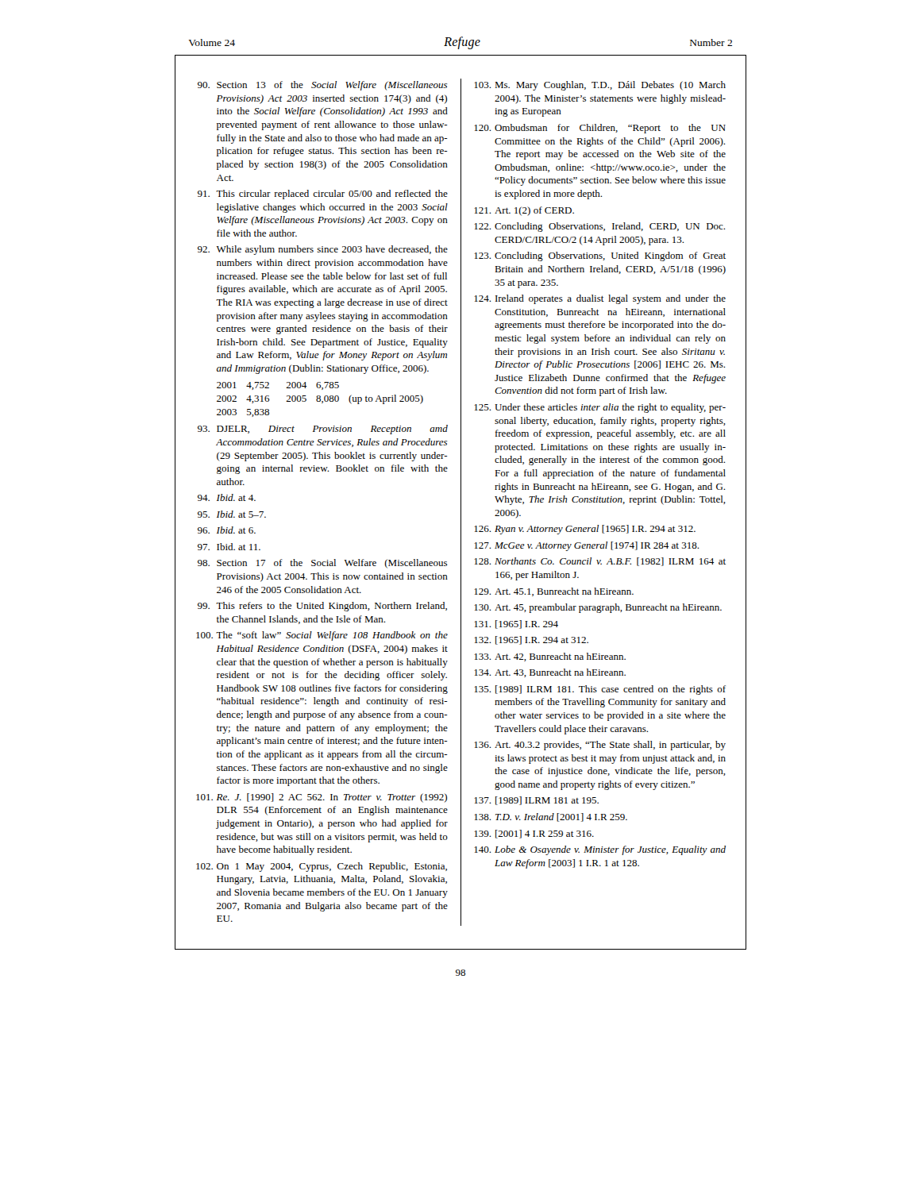Volume 24 Refuge Number 2
90. Section 13 of the Social Welfare (Miscellaneous Provisions) Act 2003 inserted section 174(3) and (4) into the Social Welfare (Consolidation) Act 1993 and prevented payment of rent allowance to those unlawfully in the State and also to those who had made an application for refugee status. This section has been replaced by section 198(3) of the 2005 Consolidation Act.
91. This circular replaced circular 05/00 and reflected the legislative changes which occurred in the 2003 Social Welfare (Miscellaneous Provisions) Act 2003. Copy on file with the author.
92. While asylum numbers since 2003 have decreased, the numbers within direct provision accommodation have increased. Please see the table below for last set of full figures available, which are accurate as of April 2005. The RIA was expecting a large decrease in use of direct provision after many asylees staying in accommodation centres were granted residence on the basis of their Irish-born child. See Department of Justice, Equality and Law Reform, Value for Money Report on Asylum and Immigration (Dublin: Stationary Office, 2006).
| 2001 | 4,752 | 2004 | 6,785 | |
| 2002 | 4,316 | 2005 | 8,080 | (up to April 2005) |
| 2003 | 5,838 | | | |
93. DJELR, Direct Provision Reception amd Accommodation Centre Services, Rules and Procedures (29 September 2005). This booklet is currently undergoing an internal review. Booklet on file with the author.
94. Ibid. at 4.
95. Ibid. at 5–7.
96. Ibid. at 6.
97. Ibid. at 11.
98. Section 17 of the Social Welfare (Miscellaneous Provisions) Act 2004. This is now contained in section 246 of the 2005 Consolidation Act.
99. This refers to the United Kingdom, Northern Ireland, the Channel Islands, and the Isle of Man.
100. The “soft law” Social Welfare 108 Handbook on the Habitual Residence Condition (DSFA, 2004) makes it clear that the question of whether a person is habitually resident or not is for the deciding officer solely. Handbook SW 108 outlines five factors for considering “habitual residence”: length and continuity of residence; length and purpose of any absence from a country; the nature and pattern of any employment; the applicant’s main centre of interest; and the future intention of the applicant as it appears from all the circumstances. These factors are non-exhaustive and no single factor is more important that the others.
101. Re. J. [1990] 2 AC 562. In Trotter v. Trotter (1992) DLR 554 (Enforcement of an English maintenance judgement in Ontario), a person who had applied for residence, but was still on a visitors permit, was held to have become habitually resident.
102. On 1 May 2004, Cyprus, Czech Republic, Estonia, Hungary, Latvia, Lithuania, Malta, Poland, Slovakia, and Slovenia became members of the EU. On 1 January 2007, Romania and Bulgaria also became part of the EU.
103. Ms. Mary Coughlan, T.D., Dáil Debates (10 March 2004). The Minister’s statements were highly misleading as European
120. Ombudsman for Children, “Report to the UN Committee on the Rights of the Child” (April 2006). The report may be accessed on the Web site of the Ombudsman, online: <http://www.oco.ie>, under the “Policy documents” section. See below where this issue is explored in more depth.
121. Art. 1(2) of CERD.
122. Concluding Observations, Ireland, CERD, UN Doc. CERD/C/IRL/CO/2 (14 April 2005), para. 13.
123. Concluding Observations, United Kingdom of Great Britain and Northern Ireland, CERD, A/51/18 (1996) 35 at para. 235.
124. Ireland operates a dualist legal system and under the Constitution, Bunreacht na hEireann, international agreements must therefore be incorporated into the domestic legal system before an individual can rely on their provisions in an Irish court. See also Siritanu v. Director of Public Prosecutions [2006] IEHC 26. Ms. Justice Elizabeth Dunne confirmed that the Refugee Convention did not form part of Irish law.
125. Under these articles inter alia the right to equality, personal liberty, education, family rights, property rights, freedom of expression, peaceful assembly, etc. are all protected. Limitations on these rights are usually included, generally in the interest of the common good. For a full appreciation of the nature of fundamental rights in Bunreacht na hEireann, see G. Hogan, and G. Whyte, The Irish Constitution, reprint (Dublin: Tottel, 2006).
126. Ryan v. Attorney General [1965] I.R. 294 at 312.
127. McGee v. Attorney General [1974] IR 284 at 318.
128. Northants Co. Council v. A.B.F. [1982] ILRM 164 at 166, per Hamilton J.
129. Art. 45.1, Bunreacht na hEireann.
130. Art. 45, preambular paragraph, Bunreacht na hEireann.
131.[1965] I.R. 294
132.[1965] I.R. 294 at 312.
133. Art. 42, Bunreacht na hEireann.
134. Art. 43, Bunreacht na hEireann.
135.[1989] ILRM 181. This case centred on the rights of members of the Travelling Community for sanitary and other water services to be provided in a site where the Travellers could place their caravans.
136. Art. 40.3.2 provides, “The State shall, in particular, by its laws protect as best it may from unjust attack and, in the case of injustice done, vindicate the life, person, good name and property rights of every citizen.”
137.[1989] ILRM 181 at 195.
138. T.D. v. Ireland [2001] 4 I.R 259.
139.[2001] 4 I.R 259 at 316.
140. Lobe & Osayende v. Minister for Justice, Equality and Law Reform [2003] 1 I.R. 1 at 128.
98